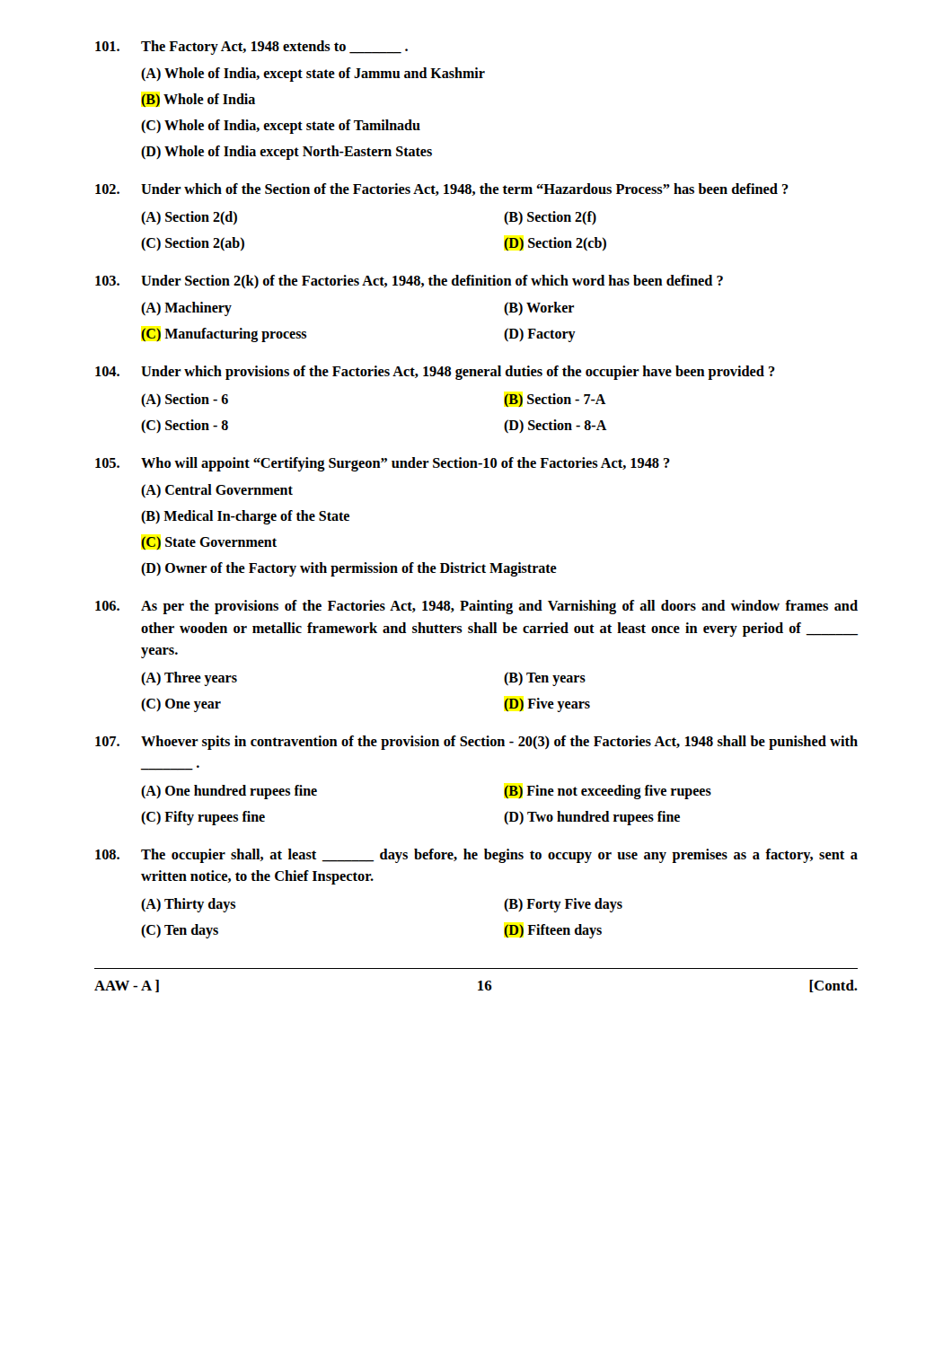101. The Factory Act, 1948 extends to _______ .
(A) Whole of India, except state of Jammu and Kashmir
(B) Whole of India
(C) Whole of India, except state of Tamilnadu
(D) Whole of India except North-Eastern States
102. Under which of the Section of the Factories Act, 1948, the term “Hazardous Process” has been defined ?
(A) Section 2(d)
(B) Section 2(f)
(C) Section 2(ab)
(D) Section 2(cb)
103. Under Section 2(k) of the Factories Act, 1948, the definition of which word has been defined ?
(A) Machinery
(B) Worker
(C) Manufacturing process
(D) Factory
104. Under which provisions of the Factories Act, 1948 general duties of the occupier have been provided ?
(A) Section - 6
(B) Section - 7-A
(C) Section - 8
(D) Section - 8-A
105. Who will appoint “Certifying Surgeon” under Section-10 of the Factories Act, 1948 ?
(A) Central Government
(B) Medical In-charge of the State
(C) State Government
(D) Owner of the Factory with permission of the District Magistrate
106. As per the provisions of the Factories Act, 1948, Painting and Varnishing of all doors and window frames and other wooden or metallic framework and shutters shall be carried out at least once in every period of _______ years.
(A) Three years
(B) Ten years
(C) One year
(D) Five years
107. Whoever spits in contravention of the provision of Section - 20(3) of the Factories Act, 1948 shall be punished with _______ .
(A) One hundred rupees fine
(B) Fine not exceeding five rupees
(C) Fifty rupees fine
(D) Two hundred rupees fine
108. The occupier shall, at least _______ days before, he begins to occupy or use any premises as a factory, sent a written notice, to the Chief Inspector.
(A) Thirty days
(B) Forty Five days
(C) Ten days
(D) Fifteen days
AAW - A ] 16 [Contd.